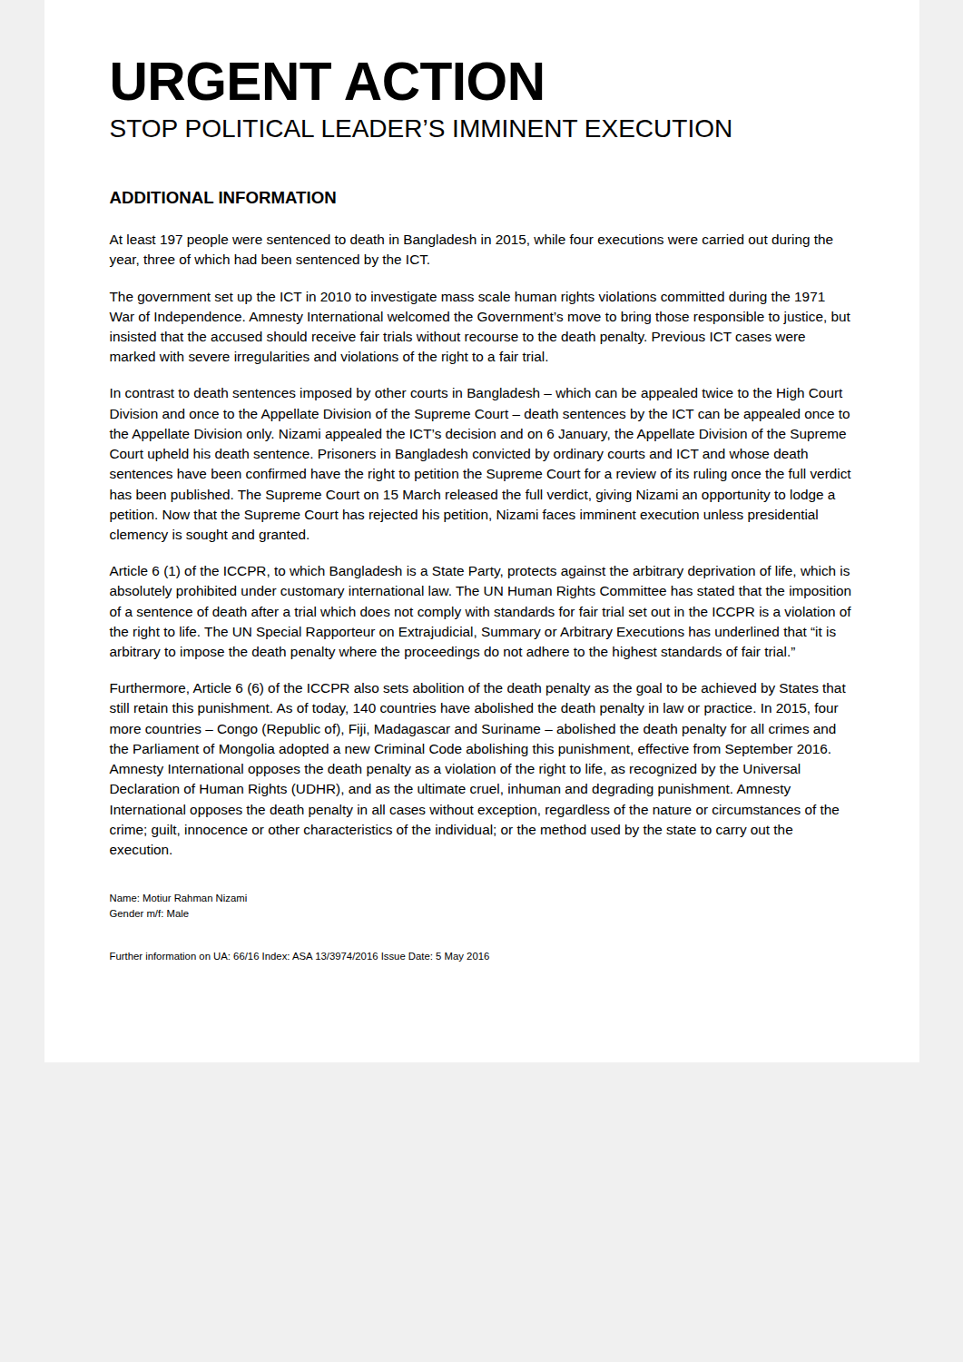URGENT ACTION
STOP POLITICAL LEADER’S IMMINENT EXECUTION
ADDITIONAL INFORMATION
At least 197 people were sentenced to death in Bangladesh in 2015, while four executions were carried out during the year, three of which had been sentenced by the ICT.
The government set up the ICT in 2010 to investigate mass scale human rights violations committed during the 1971 War of Independence. Amnesty International welcomed the Government’s move to bring those responsible to justice, but insisted that the accused should receive fair trials without recourse to the death penalty. Previous ICT cases were marked with severe irregularities and violations of the right to a fair trial.
In contrast to death sentences imposed by other courts in Bangladesh – which can be appealed twice to the High Court Division and once to the Appellate Division of the Supreme Court – death sentences by the ICT can be appealed once to the Appellate Division only. Nizami appealed the ICT’s decision and on 6 January, the Appellate Division of the Supreme Court upheld his death sentence. Prisoners in Bangladesh convicted by ordinary courts and ICT and whose death sentences have been confirmed have the right to petition the Supreme Court for a review of its ruling once the full verdict has been published. The Supreme Court on 15 March released the full verdict, giving Nizami an opportunity to lodge a petition. Now that the Supreme Court has rejected his petition, Nizami faces imminent execution unless presidential clemency is sought and granted.
Article 6 (1) of the ICCPR, to which Bangladesh is a State Party, protects against the arbitrary deprivation of life, which is absolutely prohibited under customary international law. The UN Human Rights Committee has stated that the imposition of a sentence of death after a trial which does not comply with standards for fair trial set out in the ICCPR is a violation of the right to life. The UN Special Rapporteur on Extrajudicial, Summary or Arbitrary Executions has underlined that “it is arbitrary to impose the death penalty where the proceedings do not adhere to the highest standards of fair trial.”
Furthermore, Article 6 (6) of the ICCPR also sets abolition of the death penalty as the goal to be achieved by States that still retain this punishment. As of today, 140 countries have abolished the death penalty in law or practice. In 2015, four more countries – Congo (Republic of), Fiji, Madagascar and Suriname – abolished the death penalty for all crimes and the Parliament of Mongolia adopted a new Criminal Code abolishing this punishment, effective from September 2016. Amnesty International opposes the death penalty as a violation of the right to life, as recognized by the Universal Declaration of Human Rights (UDHR), and as the ultimate cruel, inhuman and degrading punishment. Amnesty International opposes the death penalty in all cases without exception, regardless of the nature or circumstances of the crime; guilt, innocence or other characteristics of the individual; or the method used by the state to carry out the execution.
Name: Motiur Rahman Nizami
Gender m/f: Male
Further information on UA: 66/16 Index: ASA 13/3974/2016 Issue Date: 5 May 2016